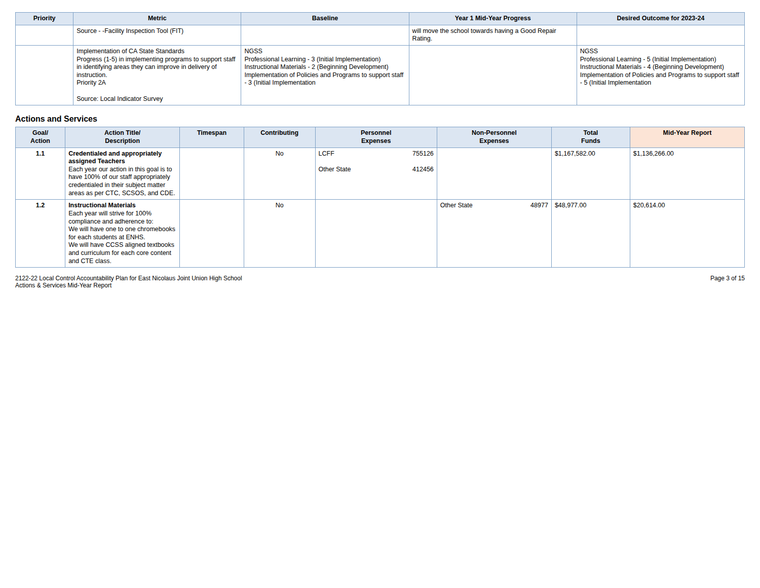| Priority | Metric | Baseline | Year 1 Mid-Year Progress | Desired Outcome for 2023-24 |
| --- | --- | --- | --- | --- |
| | Source - -Facility Inspection Tool (FIT) | | will move the school towards having a Good Repair Rating. | |
| | Implementation of CA State Standards Progress (1-5) in implementing programs to support staff in identifying areas they can improve in delivery of instruction. Priority 2A Source: Local Indicator Survey | NGSS Professional Learning - 3 (Initial Implementation) Instructional Materials - 2 (Beginning Development) Implementation of Policies and Programs to support staff - 3 (Initial Implementation | | NGSS Professional Learning - 5 (Initial Implementation) Instructional Materials - 4 (Beginning Development) Implementation of Policies and Programs to support staff - 5 (Initial Implementation |
Actions and Services
| Goal/ Action | Action Title/ Description | Timespan | Contributing | Personnel Expenses | Non-Personnel Expenses | Total Funds | Mid-Year Report |
| --- | --- | --- | --- | --- | --- | --- | --- |
| 1.1 | Credentialed and appropriately assigned Teachers Each year our action in this goal is to have 100% of our staff appropriately credentialed in their subject matter areas as per CTC, SCSOS, and CDE. | | No | LCFF 755126 Other State 412456 | | $1,167,582.00 | $1,136,266.00 |
| 1.2 | Instructional Materials Each year will strive for 100% compliance and adherence to: We will have one to one chromebooks for each students at ENHS. We will have CCSS aligned textbooks and curriculum for each core content and CTE class. | | No | | Other State 48977 | $48,977.00 | $20,614.00 |
2122-22 Local Control Accountability Plan for East Nicolaus Joint Union High School
Actions & Services Mid-Year Report
Page 3 of 15